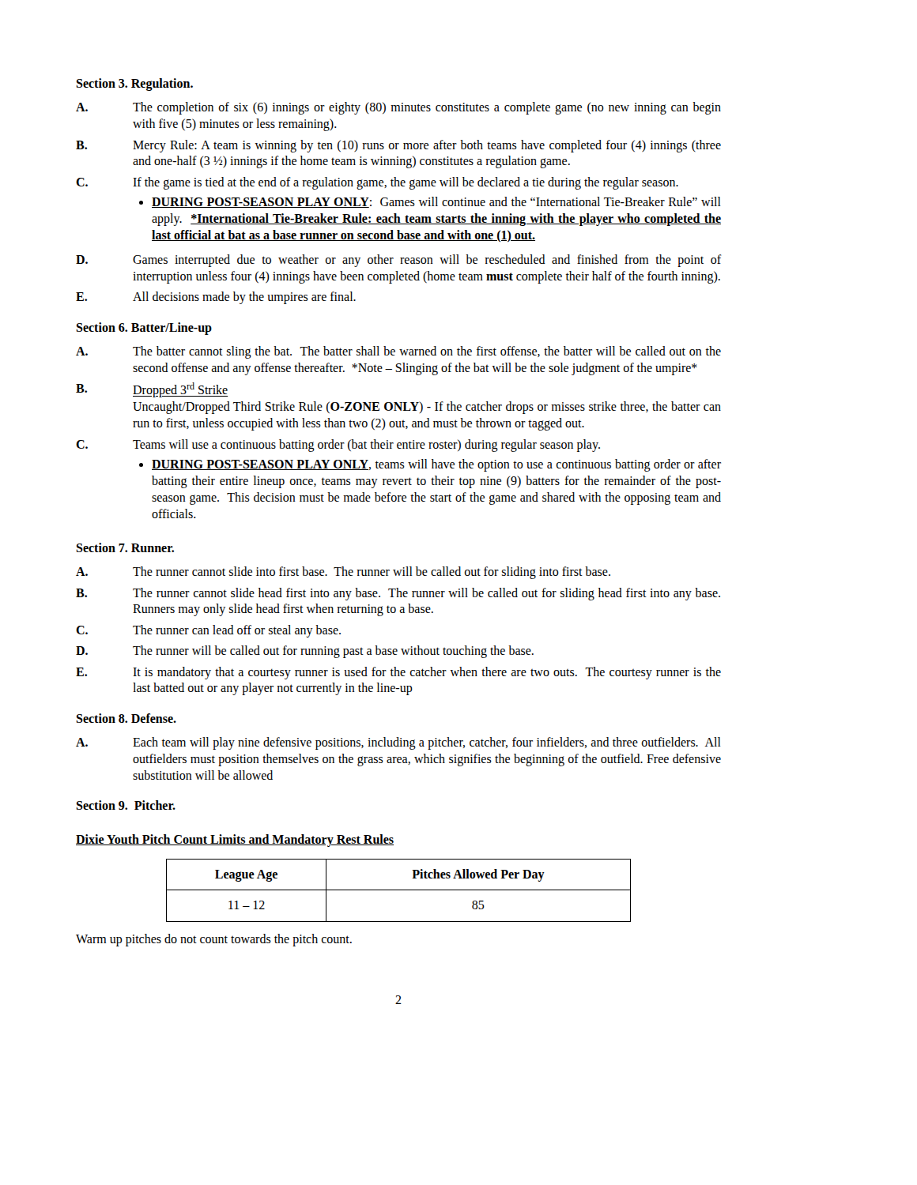Section 3. Regulation.
A. The completion of six (6) innings or eighty (80) minutes constitutes a complete game (no new inning can begin with five (5) minutes or less remaining).
B. Mercy Rule: A team is winning by ten (10) runs or more after both teams have completed four (4) innings (three and one-half (3 ½) innings if the home team is winning) constitutes a regulation game.
C. If the game is tied at the end of a regulation game, the game will be declared a tie during the regular season.
DURING POST-SEASON PLAY ONLY: Games will continue and the “International Tie-Breaker Rule” will apply. *International Tie-Breaker Rule: each team starts the inning with the player who completed the last official at bat as a base runner on second base and with one (1) out.
D. Games interrupted due to weather or any other reason will be rescheduled and finished from the point of interruption unless four (4) innings have been completed (home team must complete their half of the fourth inning).
E. All decisions made by the umpires are final.
Section 6. Batter/Line-up
A. The batter cannot sling the bat. The batter shall be warned on the first offense, the batter will be called out on the second offense and any offense thereafter. *Note – Slinging of the bat will be the sole judgment of the umpire*
B. Dropped 3rd Strike Uncaught/Dropped Third Strike Rule (O-ZONE ONLY) - If the catcher drops or misses strike three, the batter can run to first, unless occupied with less than two (2) out, and must be thrown or tagged out.
C. Teams will use a continuous batting order (bat their entire roster) during regular season play.
DURING POST-SEASON PLAY ONLY, teams will have the option to use a continuous batting order or after batting their entire lineup once, teams may revert to their top nine (9) batters for the remainder of the post-season game. This decision must be made before the start of the game and shared with the opposing team and officials.
Section 7. Runner.
A. The runner cannot slide into first base. The runner will be called out for sliding into first base.
B. The runner cannot slide head first into any base. The runner will be called out for sliding head first into any base. Runners may only slide head first when returning to a base.
C. The runner can lead off or steal any base.
D. The runner will be called out for running past a base without touching the base.
E. It is mandatory that a courtesy runner is used for the catcher when there are two outs. The courtesy runner is the last batted out or any player not currently in the line-up
Section 8. Defense.
A. Each team will play nine defensive positions, including a pitcher, catcher, four infielders, and three outfielders. All outfielders must position themselves on the grass area, which signifies the beginning of the outfield. Free defensive substitution will be allowed
Section 9. Pitcher.
Dixie Youth Pitch Count Limits and Mandatory Rest Rules
| League Age | Pitches Allowed Per Day |
| --- | --- |
| 11 – 12 | 85 |
Warm up pitches do not count towards the pitch count.
2